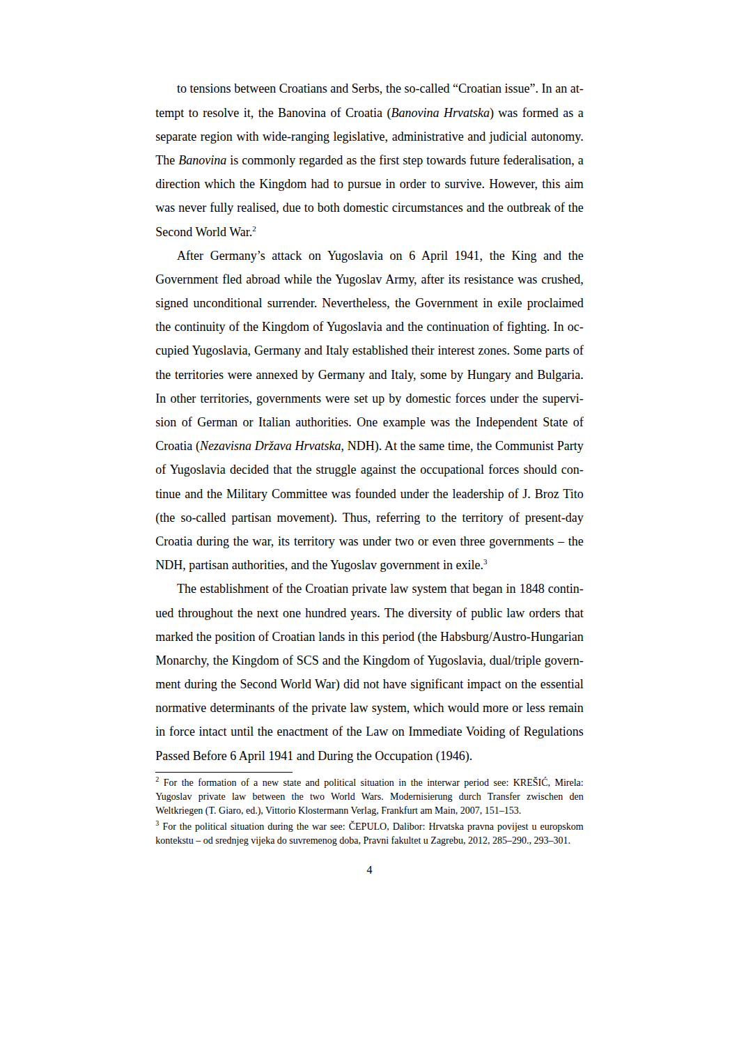to tensions between Croatians and Serbs, the so-called “Croatian issue”. In an attempt to resolve it, the Banovina of Croatia (Banovina Hrvatska) was formed as a separate region with wide-ranging legislative, administrative and judicial autonomy. The Banovina is commonly regarded as the first step towards future federalisation, a direction which the Kingdom had to pursue in order to survive. However, this aim was never fully realised, due to both domestic circumstances and the outbreak of the Second World War.2
After Germany’s attack on Yugoslavia on 6 April 1941, the King and the Government fled abroad while the Yugoslav Army, after its resistance was crushed, signed unconditional surrender. Nevertheless, the Government in exile proclaimed the continuity of the Kingdom of Yugoslavia and the continuation of fighting. In occupied Yugoslavia, Germany and Italy established their interest zones. Some parts of the territories were annexed by Germany and Italy, some by Hungary and Bulgaria. In other territories, governments were set up by domestic forces under the supervision of German or Italian authorities. One example was the Independent State of Croatia (Nezavisna Država Hrvatska, NDH). At the same time, the Communist Party of Yugoslavia decided that the struggle against the occupational forces should continue and the Military Committee was founded under the leadership of J. Broz Tito (the so-called partisan movement). Thus, referring to the territory of present-day Croatia during the war, its territory was under two or even three governments – the NDH, partisan authorities, and the Yugoslav government in exile.3
The establishment of the Croatian private law system that began in 1848 continued throughout the next one hundred years. The diversity of public law orders that marked the position of Croatian lands in this period (the Habsburg/Austro-Hungarian Monarchy, the Kingdom of SCS and the Kingdom of Yugoslavia, dual/triple government during the Second World War) did not have significant impact on the essential normative determinants of the private law system, which would more or less remain in force intact until the enactment of the Law on Immediate Voiding of Regulations Passed Before 6 April 1941 and During the Occupation (1946).
2 For the formation of a new state and political situation in the interwar period see: KREŠIĆ, Mirela: Yugoslav private law between the two World Wars. Modernisierung durch Transfer zwischen den Weltkriegen (T. Giaro, ed.), Vittorio Klostermann Verlag, Frankfurt am Main, 2007, 151–153.
3 For the political situation during the war see: ČEPULO, Dalibor: Hrvatska pravna povijest u europskom kontekstu – od srednjeg vijeka do suvremenog doba, Pravni fakultet u Zagrebu, 2012, 285–290., 293–301.
4